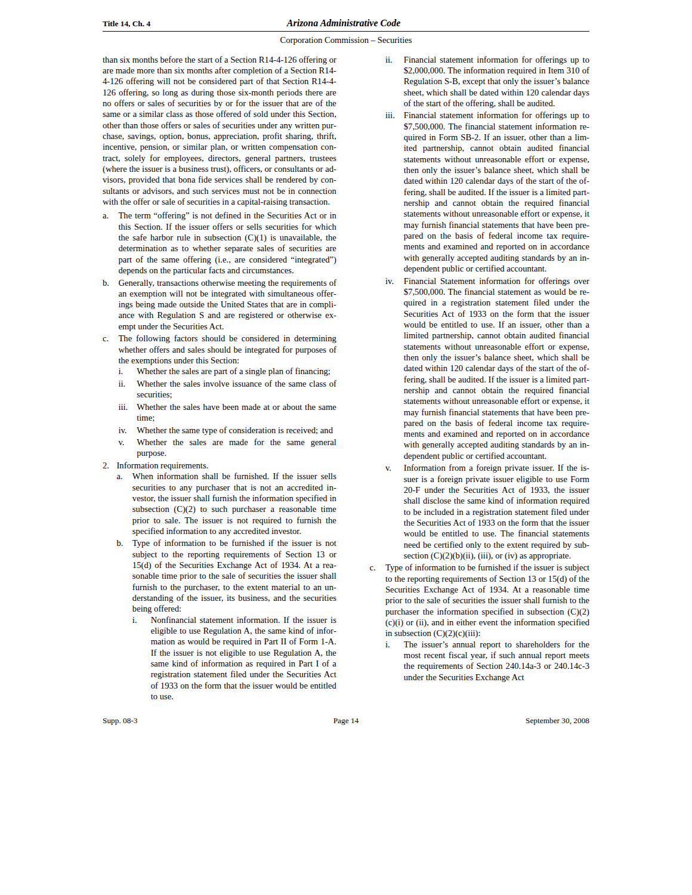Title 14, Ch. 4
Arizona Administrative Code
Corporation Commission – Securities
than six months before the start of a Section R14-4-126 offering or are made more than six months after completion of a Section R14-4-126 offering will not be considered part of that Section R14-4-126 offering, so long as during those six-month periods there are no offers or sales of securities by or for the issuer that are of the same or a similar class as those offered of sold under this Section, other than those offers or sales of securities under any written purchase, savings, option, bonus, appreciation, profit sharing, thrift, incentive, pension, or similar plan, or written compensation contract, solely for employees, directors, general partners, trustees (where the issuer is a business trust), officers, or consultants or advisors, provided that bona fide services shall be rendered by consultants or advisors, and such services must not be in connection with the offer or sale of securities in a capital-raising transaction.
a. The term “offering” is not defined in the Securities Act or in this Section. If the issuer offers or sells securities for which the safe harbor rule in subsection (C)(1) is unavailable, the determination as to whether separate sales of securities are part of the same offering (i.e., are considered “integrated”) depends on the particular facts and circumstances.
b. Generally, transactions otherwise meeting the requirements of an exemption will not be integrated with simultaneous offerings being made outside the United States that are in compliance with Regulation S and are registered or otherwise exempt under the Securities Act.
c. The following factors should be considered in determining whether offers and sales should be integrated for purposes of the exemptions under this Section:
i. Whether the sales are part of a single plan of financing;
ii. Whether the sales involve issuance of the same class of securities;
iii. Whether the sales have been made at or about the same time;
iv. Whether the same type of consideration is received; and
v. Whether the sales are made for the same general purpose.
2. Information requirements.
a. When information shall be furnished. If the issuer sells securities to any purchaser that is not an accredited investor, the issuer shall furnish the information specified in subsection (C)(2) to such purchaser a reasonable time prior to sale. The issuer is not required to furnish the specified information to any accredited investor.
b. Type of information to be furnished if the issuer is not subject to the reporting requirements of Section 13 or 15(d) of the Securities Exchange Act of 1934. At a reasonable time prior to the sale of securities the issuer shall furnish to the purchaser, to the extent material to an understanding of the issuer, its business, and the securities being offered:
i. Nonfinancial statement information. If the issuer is eligible to use Regulation A, the same kind of information as would be required in Part II of Form 1-A. If the issuer is not eligible to use Regulation A, the same kind of information as required in Part I of a registration statement filed under the Securities Act of 1933 on the form that the issuer would be entitled to use.
ii. Financial statement information for offerings up to $2,000,000. The information required in Item 310 of Regulation S-B, except that only the issuer’s balance sheet, which shall be dated within 120 calendar days of the start of the offering, shall be audited.
iii. Financial statement information for offerings up to $7,500,000. The financial statement information required in Form SB-2. If an issuer, other than a limited partnership, cannot obtain audited financial statements without unreasonable effort or expense, then only the issuer’s balance sheet, which shall be dated within 120 calendar days of the start of the offering, shall be audited. If the issuer is a limited partnership and cannot obtain the required financial statements without unreasonable effort or expense, it may furnish financial statements that have been prepared on the basis of federal income tax requirements and examined and reported on in accordance with generally accepted auditing standards by an independent public or certified accountant.
iv. Financial Statement information for offerings over $7,500,000. The financial statement as would be required in a registration statement filed under the Securities Act of 1933 on the form that the issuer would be entitled to use. If an issuer, other than a limited partnership, cannot obtain audited financial statements without unreasonable effort or expense, then only the issuer’s balance sheet, which shall be dated within 120 calendar days of the start of the offering, shall be audited. If the issuer is a limited partnership and cannot obtain the required financial statements without unreasonable effort or expense, it may furnish financial statements that have been prepared on the basis of federal income tax requirements and examined and reported on in accordance with generally accepted auditing standards by an independent public or certified accountant.
v. Information from a foreign private issuer. If the issuer is a foreign private issuer eligible to use Form 20-F under the Securities Act of 1933, the issuer shall disclose the same kind of information required to be included in a registration statement filed under the Securities Act of 1933 on the form that the issuer would be entitled to use. The financial statements need be certified only to the extent required by subsection (C)(2)(b)(ii), (iii), or (iv) as appropriate.
c. Type of information to be furnished if the issuer is subject to the reporting requirements of Section 13 or 15(d) of the Securities Exchange Act of 1934. At a reasonable time prior to the sale of securities the issuer shall furnish to the purchaser the information specified in subsection (C)(2)(c)(i) or (ii), and in either event the information specified in subsection (C)(2)(c)(iii):
i. The issuer’s annual report to shareholders for the most recent fiscal year, if such annual report meets the requirements of Section 240.14a-3 or 240.14c-3 under the Securities Exchange Act
Supp. 08-3
Page 14
September 30, 2008